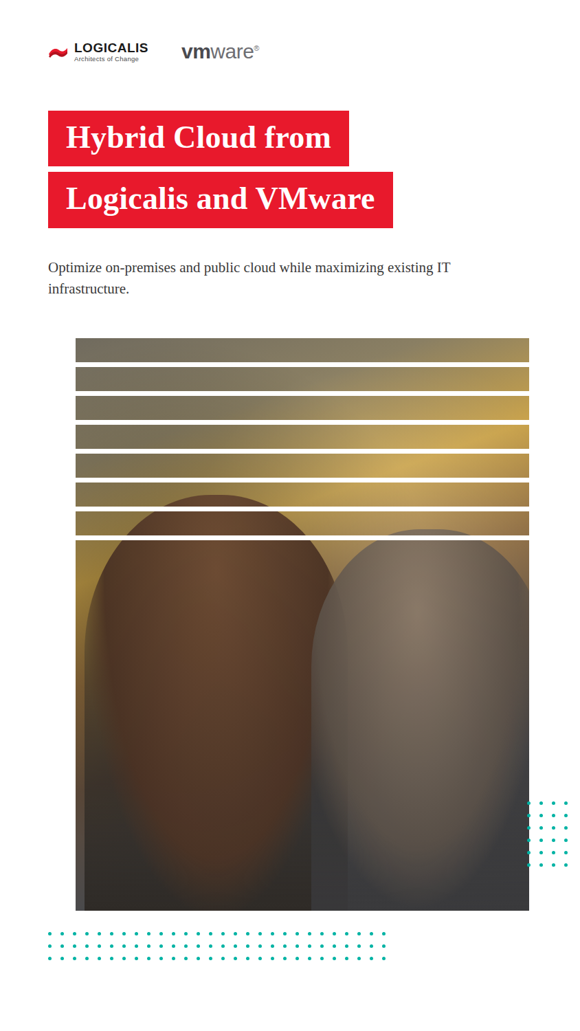LOGICALIS Architects of Change
vmware®
Hybrid Cloud from
Logicalis and VMware
Optimize on-premises and public cloud while maximizing existing IT infrastructure.